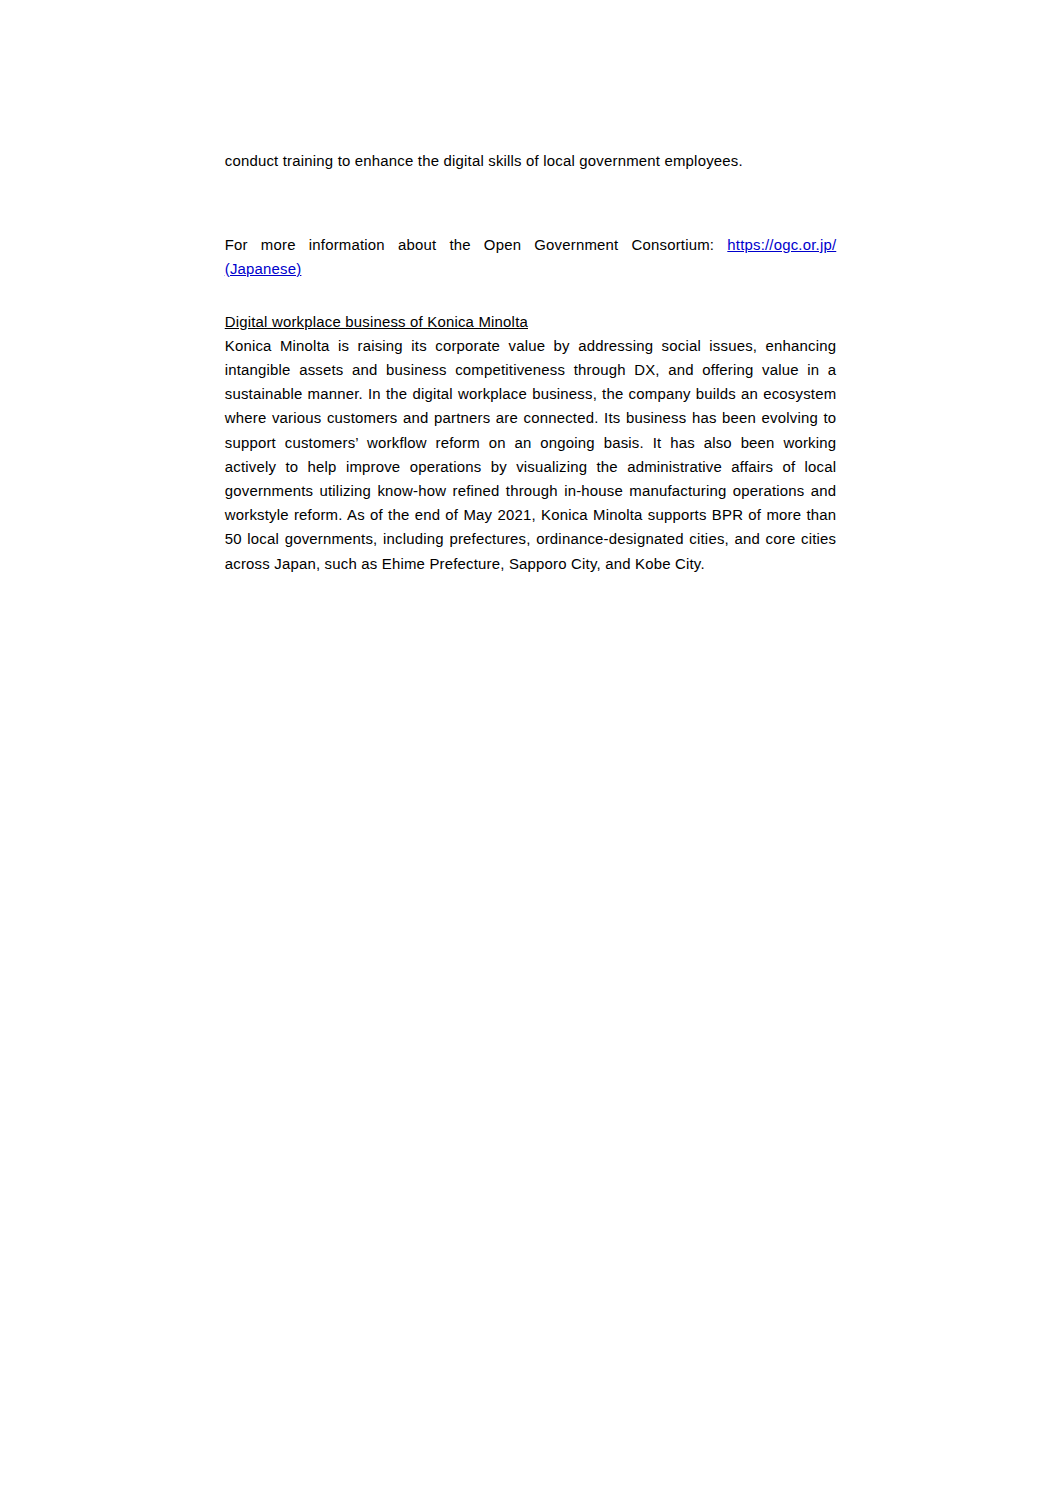conduct training to enhance the digital skills of local government employees.
For more information about the Open Government Consortium: https://ogc.or.jp/ (Japanese)
Digital workplace business of Konica Minolta
Konica Minolta is raising its corporate value by addressing social issues, enhancing intangible assets and business competitiveness through DX, and offering value in a sustainable manner. In the digital workplace business, the company builds an ecosystem where various customers and partners are connected. Its business has been evolving to support customers’ workflow reform on an ongoing basis. It has also been working actively to help improve operations by visualizing the administrative affairs of local governments utilizing know-how refined through in-house manufacturing operations and workstyle reform. As of the end of May 2021, Konica Minolta supports BPR of more than 50 local governments, including prefectures, ordinance-designated cities, and core cities across Japan, such as Ehime Prefecture, Sapporo City, and Kobe City.